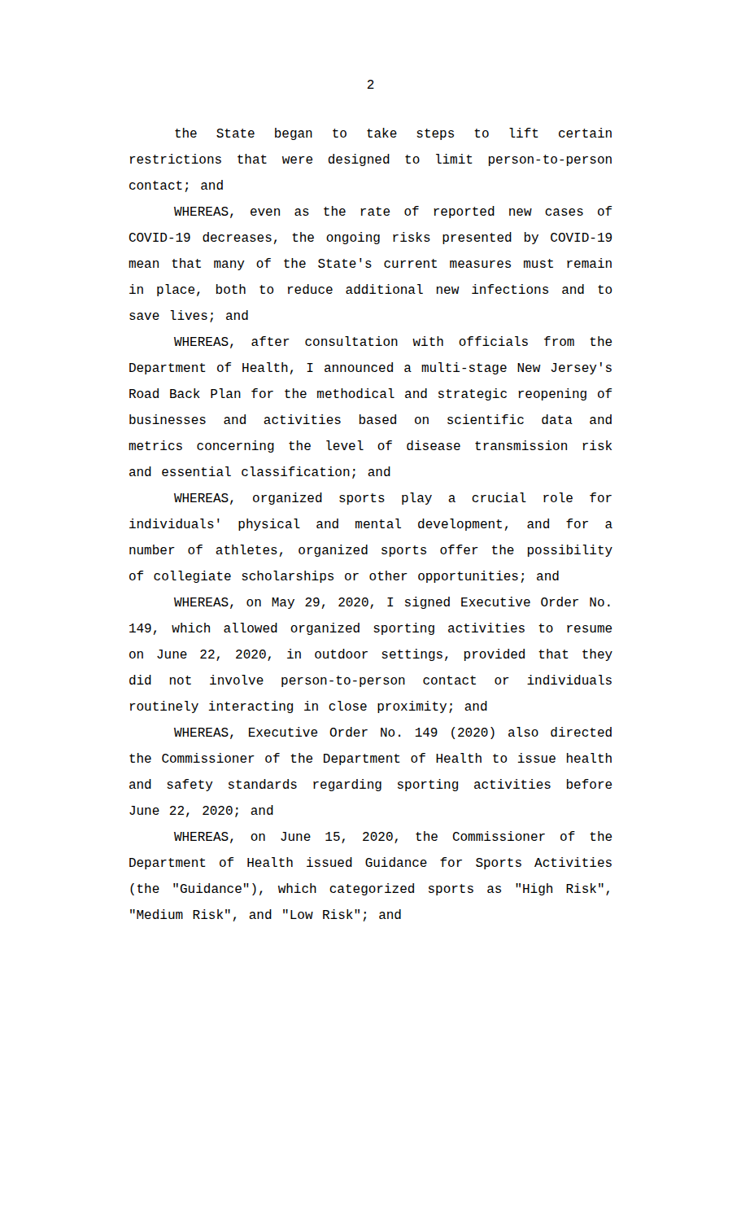2
the State began to take steps to lift certain restrictions that were designed to limit person-to-person contact; and
WHEREAS, even as the rate of reported new cases of COVID-19 decreases, the ongoing risks presented by COVID-19 mean that many of the State's current measures must remain in place, both to reduce additional new infections and to save lives; and
WHEREAS, after consultation with officials from the Department of Health, I announced a multi-stage New Jersey's Road Back Plan for the methodical and strategic reopening of businesses and activities based on scientific data and metrics concerning the level of disease transmission risk and essential classification; and
WHEREAS, organized sports play a crucial role for individuals' physical and mental development, and for a number of athletes, organized sports offer the possibility of collegiate scholarships or other opportunities; and
WHEREAS, on May 29, 2020, I signed Executive Order No. 149, which allowed organized sporting activities to resume on June 22, 2020, in outdoor settings, provided that they did not involve person-to-person contact or individuals routinely interacting in close proximity; and
WHEREAS, Executive Order No. 149 (2020) also directed the Commissioner of the Department of Health to issue health and safety standards regarding sporting activities before June 22, 2020; and
WHEREAS, on June 15, 2020, the Commissioner of the Department of Health issued Guidance for Sports Activities (the "Guidance"), which categorized sports as "High Risk", "Medium Risk", and "Low Risk"; and